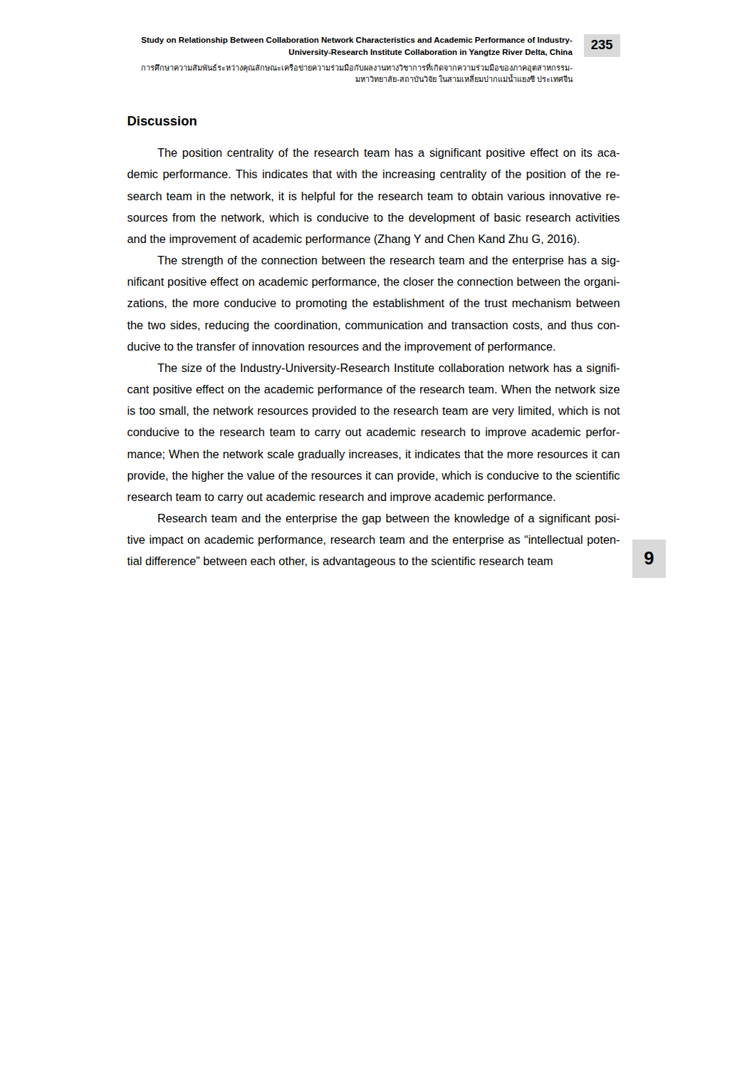Study on Relationship Between Collaboration Network Characteristics and Academic Performance of Industry-University-Research Institute Collaboration in Yangtze River Delta, China
การศึกษาความสัมพันธ์ระหว่างคุณลักษณะเครือข่ายความร่วมมือกับผลงานทางวิชาการที่เกิดจากความร่วมมือของภาคอุตสาหกรรม-มหาวิทยาลัย-สถาบันวิจัย ในสามเหลี่ยมปากแม่น้ำแยงซี ประเทศจีน
235
Discussion
The position centrality of the research team has a significant positive effect on its academic performance. This indicates that with the increasing centrality of the position of the research team in the network, it is helpful for the research team to obtain various innovative resources from the network, which is conducive to the development of basic research activities and the improvement of academic performance (Zhang Y and Chen Kand Zhu G, 2016).
The strength of the connection between the research team and the enterprise has a significant positive effect on academic performance, the closer the connection between the organizations, the more conducive to promoting the establishment of the trust mechanism between the two sides, reducing the coordination, communication and transaction costs, and thus conducive to the transfer of innovation resources and the improvement of performance.
The size of the Industry-University-Research Institute collaboration network has a significant positive effect on the academic performance of the research team. When the network size is too small, the network resources provided to the research team are very limited, which is not conducive to the research team to carry out academic research to improve academic performance; When the network scale gradually increases, it indicates that the more resources it can provide, the higher the value of the resources it can provide, which is conducive to the scientific research team to carry out academic research and improve academic performance.
Research team and the enterprise the gap between the knowledge of a significant positive impact on academic performance, research team and the enterprise as “intellectual potential difference” between each other, is advantageous to the scientific research team
9